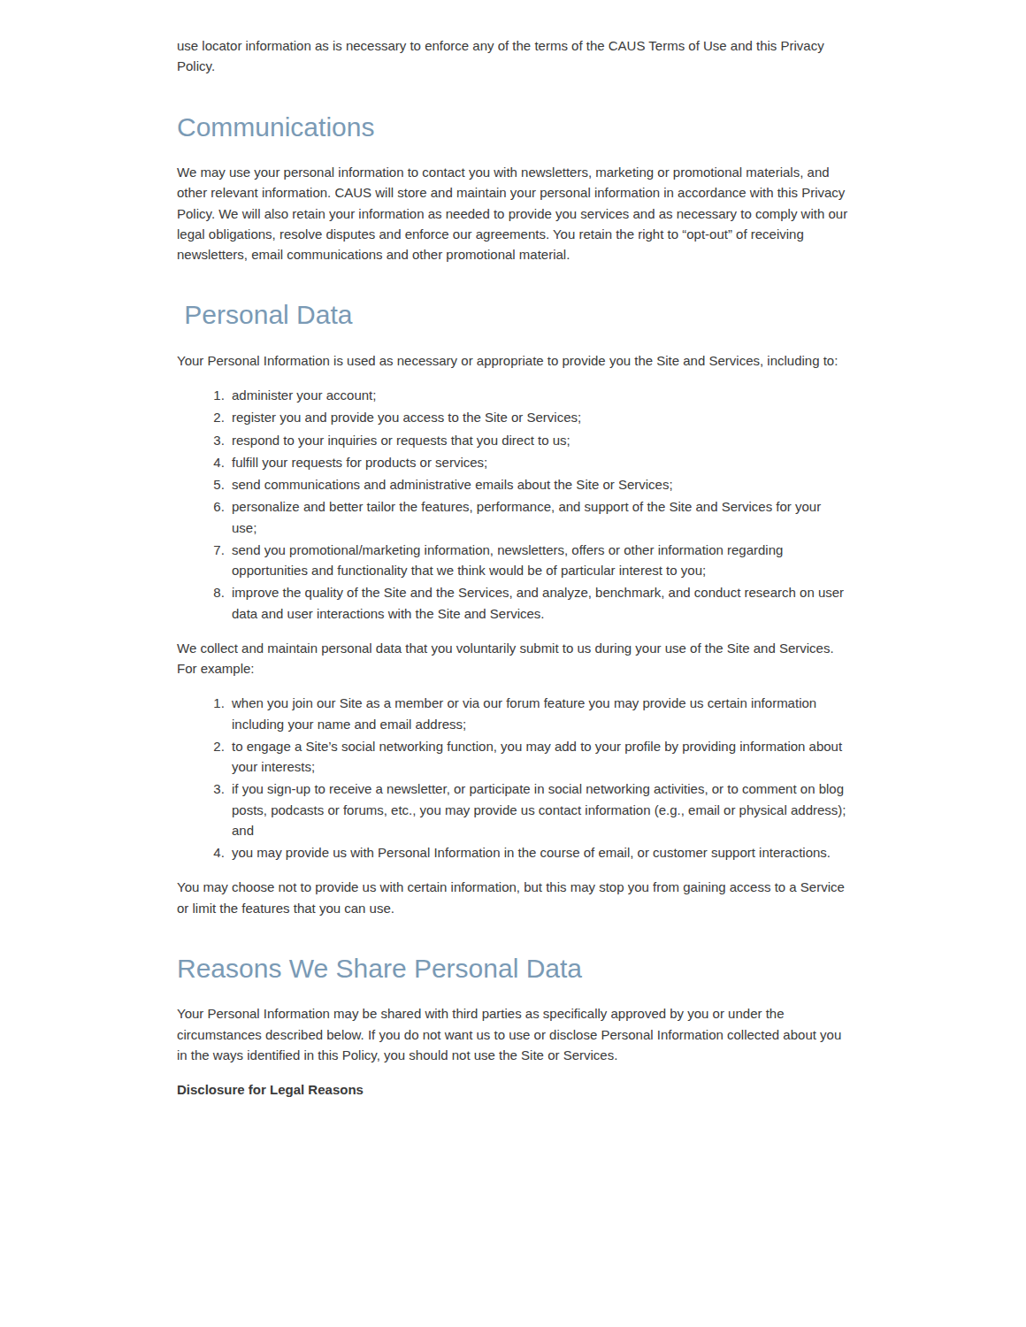use locator information as is necessary to enforce any of the terms of the CAUS Terms of Use and this Privacy Policy.
Communications
We may use your personal information to contact you with newsletters, marketing or promotional materials, and other relevant information. CAUS will store and maintain your personal information in accordance with this Privacy Policy. We will also retain your information as needed to provide you services and as necessary to comply with our legal obligations, resolve disputes and enforce our agreements. You retain the right to “opt-out” of receiving newsletters, email communications and other promotional material.
Personal Data
Your Personal Information is used as necessary or appropriate to provide you the Site and Services, including to:
administer your account;
register you and provide you access to the Site or Services;
respond to your inquiries or requests that you direct to us;
fulfill your requests for products or services;
send communications and administrative emails about the Site or Services;
personalize and better tailor the features, performance, and support of the Site and Services for your use;
send you promotional/marketing information, newsletters, offers or other information regarding opportunities and functionality that we think would be of particular interest to you;
improve the quality of the Site and the Services, and analyze, benchmark, and conduct research on user data and user interactions with the Site and Services.
We collect and maintain personal data that you voluntarily submit to us during your use of the Site and Services. For example:
when you join our Site as a member or via our forum feature you may provide us certain information including your name and email address;
to engage a Site’s social networking function, you may add to your profile by providing information about your interests;
if you sign-up to receive a newsletter, or participate in social networking activities, or to comment on blog posts, podcasts or forums, etc., you may provide us contact information (e.g., email or physical address); and
you may provide us with Personal Information in the course of email, or customer support interactions.
You may choose not to provide us with certain information, but this may stop you from gaining access to a Service or limit the features that you can use.
Reasons We Share Personal Data
Your Personal Information may be shared with third parties as specifically approved by you or under the circumstances described below. If you do not want us to use or disclose Personal Information collected about you in the ways identified in this Policy, you should not use the Site or Services.
Disclosure for Legal Reasons